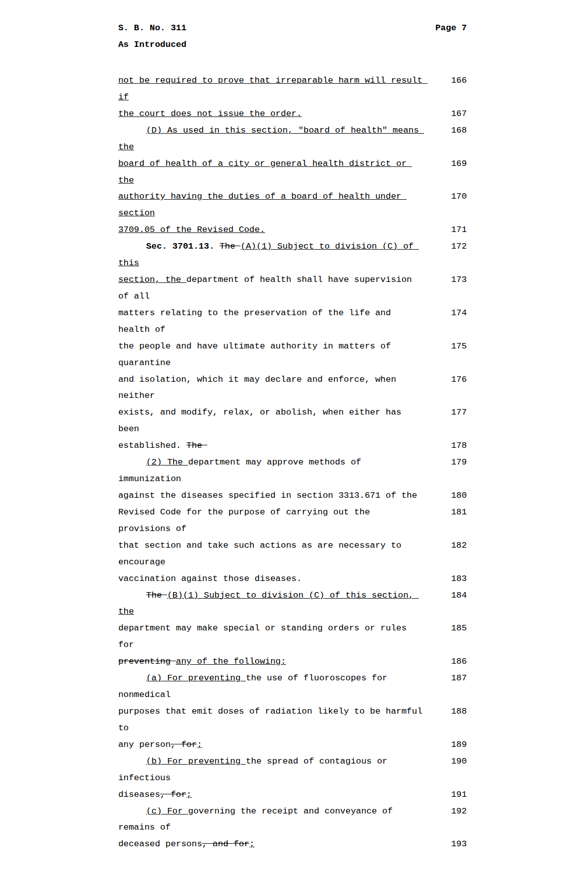S. B. No. 311 As Introduced
Page 7
not be required to prove that irreparable harm will result if 166
the court does not issue the order. 167
(D) As used in this section, "board of health" means the 168
board of health of a city or general health district or the 169
authority having the duties of a board of health under section 170
3709.05 of the Revised Code. 171
Sec. 3701.13. The (A)(1) Subject to division (C) of this 172
section, the department of health shall have supervision of all 173
matters relating to the preservation of the life and health of 174
the people and have ultimate authority in matters of quarantine 175
and isolation, which it may declare and enforce, when neither 176
exists, and modify, relax, or abolish, when either has been 177
established. The 178
(2) The department may approve methods of immunization 179
against the diseases specified in section 3313.671 of the 180
Revised Code for the purpose of carrying out the provisions of 181
that section and take such actions as are necessary to encourage 182
vaccination against those diseases. 183
The (B)(1) Subject to division (C) of this section, the 184
department may make special or standing orders or rules for 185
preventing any of the following: 186
(a) For preventing the use of fluoroscopes for nonmedical 187
purposes that emit doses of radiation likely to be harmful to 188
any person, for; 189
(b) For preventing the spread of contagious or infectious 190
diseases, for; 191
(c) For governing the receipt and conveyance of remains of 192
deceased persons, and for; 193